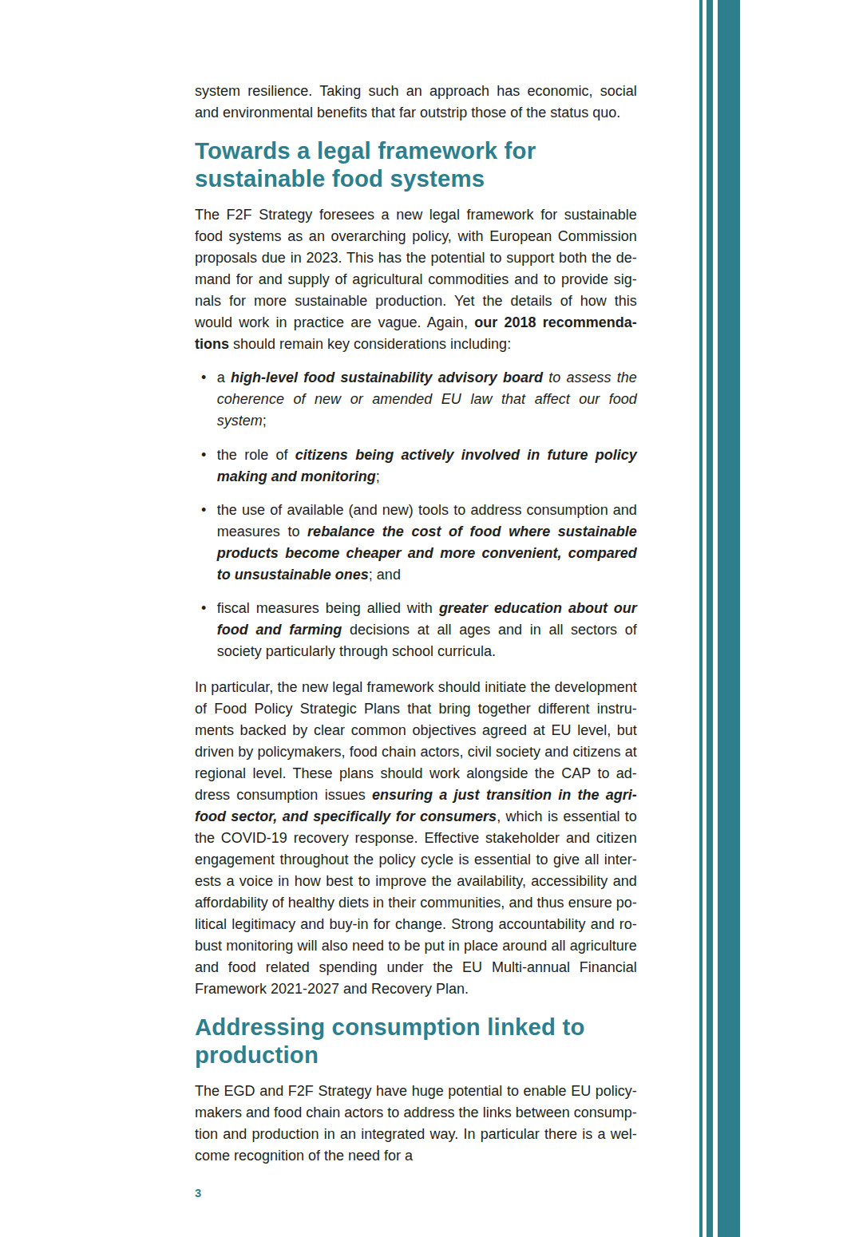system resilience. Taking such an approach has economic, social and environmental benefits that far outstrip those of the status quo.
Towards a legal framework for sustainable food systems
The F2F Strategy foresees a new legal framework for sustainable food systems as an overarching policy, with European Commission proposals due in 2023. This has the potential to support both the demand for and supply of agricultural commodities and to provide signals for more sustainable production. Yet the details of how this would work in practice are vague. Again, our 2018 recommendations should remain key considerations including:
a high-level food sustainability advisory board to assess the coherence of new or amended EU law that affect our food system;
the role of citizens being actively involved in future policy making and monitoring;
the use of available (and new) tools to address consumption and measures to rebalance the cost of food where sustainable products become cheaper and more convenient, compared to unsustainable ones; and
fiscal measures being allied with greater education about our food and farming decisions at all ages and in all sectors of society particularly through school curricula.
In particular, the new legal framework should initiate the development of Food Policy Strategic Plans that bring together different instruments backed by clear common objectives agreed at EU level, but driven by policymakers, food chain actors, civil society and citizens at regional level. These plans should work alongside the CAP to address consumption issues ensuring a just transition in the agri-food sector, and specifically for consumers, which is essential to the COVID-19 recovery response. Effective stakeholder and citizen engagement throughout the policy cycle is essential to give all interests a voice in how best to improve the availability, accessibility and affordability of healthy diets in their communities, and thus ensure political legitimacy and buy-in for change. Strong accountability and robust monitoring will also need to be put in place around all agriculture and food related spending under the EU Multi-annual Financial Framework 2021-2027 and Recovery Plan.
Addressing consumption linked to production
The EGD and F2F Strategy have huge potential to enable EU policymakers and food chain actors to address the links between consumption and production in an integrated way. In particular there is a welcome recognition of the need for a
3